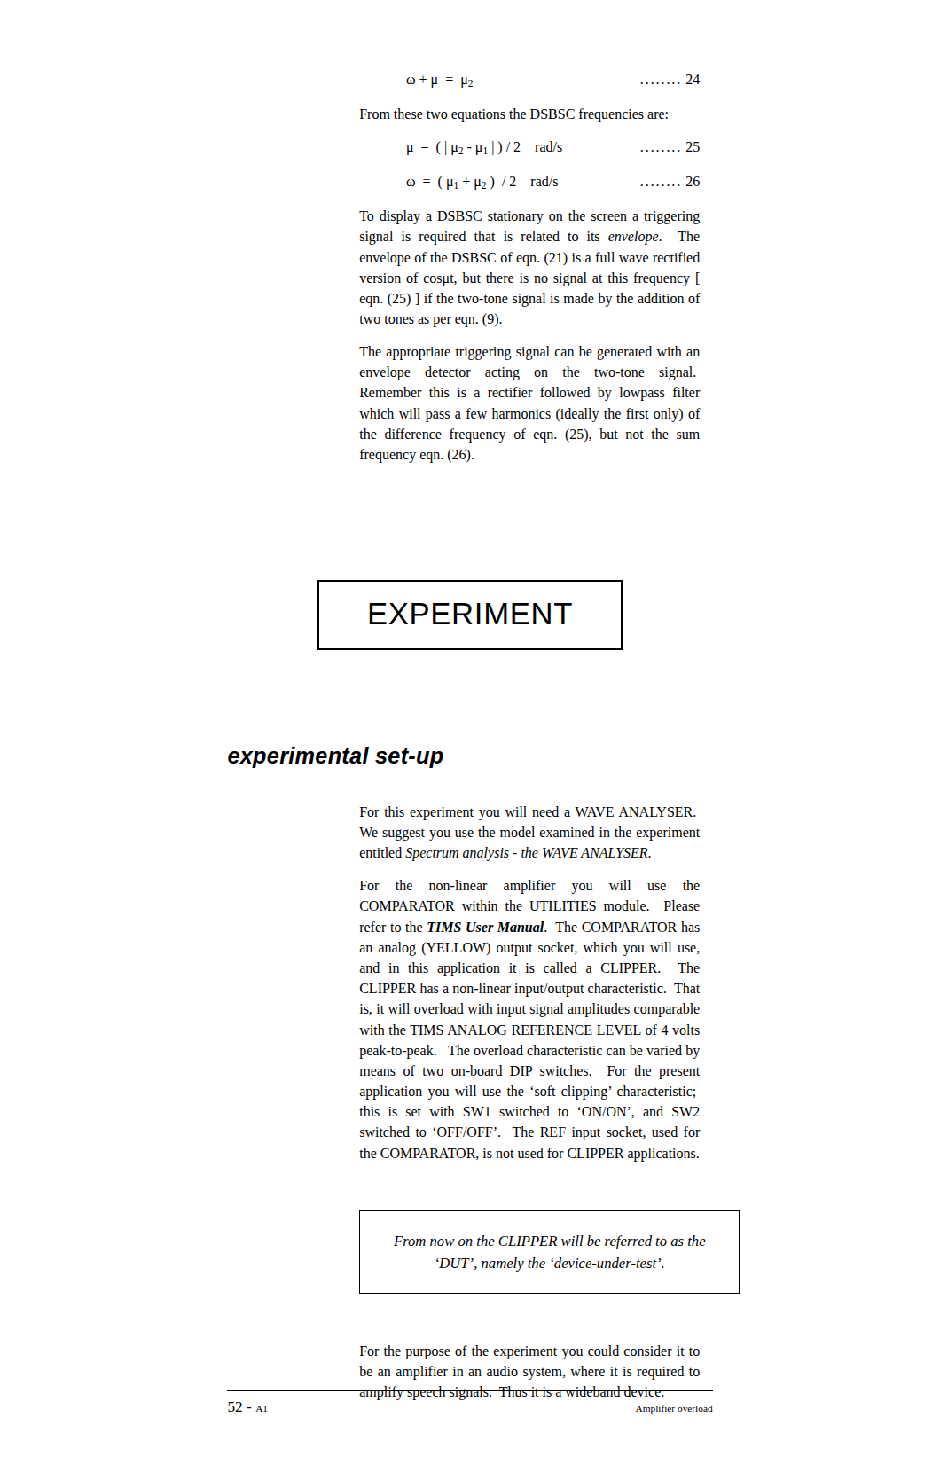ω + μ = μ2
........ 24
From these two equations the DSBSC frequencies are:
μ = ( | μ2 - μ1 | ) / 2 rad/s
........ 25
ω = ( μ1 + μ2 ) / 2 rad/s
........ 26
To display a DSBSC stationary on the screen a triggering signal is required that is related to its envelope. The envelope of the DSBSC of eqn. (21) is a full wave rectified version of cosμt, but there is no signal at this frequency [ eqn. (25) ] if the two-tone signal is made by the addition of two tones as per eqn. (9).
The appropriate triggering signal can be generated with an envelope detector acting on the two-tone signal. Remember this is a rectifier followed by lowpass filter which will pass a few harmonics (ideally the first only) of the difference frequency of eqn. (25), but not the sum frequency eqn. (26).
EXPERIMENT
experimental set-up
For this experiment you will need a WAVE ANALYSER. We suggest you use the model examined in the experiment entitled Spectrum analysis - the WAVE ANALYSER.
For the non-linear amplifier you will use the COMPARATOR within the UTILITIES module. Please refer to the TIMS User Manual. The COMPARATOR has an analog (YELLOW) output socket, which you will use, and in this application it is called a CLIPPER. The CLIPPER has a non-linear input/output characteristic. That is, it will overload with input signal amplitudes comparable with the TIMS ANALOG REFERENCE LEVEL of 4 volts peak-to-peak. The overload characteristic can be varied by means of two on-board DIP switches. For the present application you will use the ‘soft clipping’ characteristic; this is set with SW1 switched to ‘ON/ON’, and SW2 switched to ‘OFF/OFF’. The REF input socket, used for the COMPARATOR, is not used for CLIPPER applications.
From now on the CLIPPER will be referred to as the
‘DUT’, namely the ‘device-under-test’.
For the purpose of the experiment you could consider it to be an amplifier in an audio system, where it is required to amplify speech signals. Thus it is a wideband device.
52 - A1
Amplifier overload